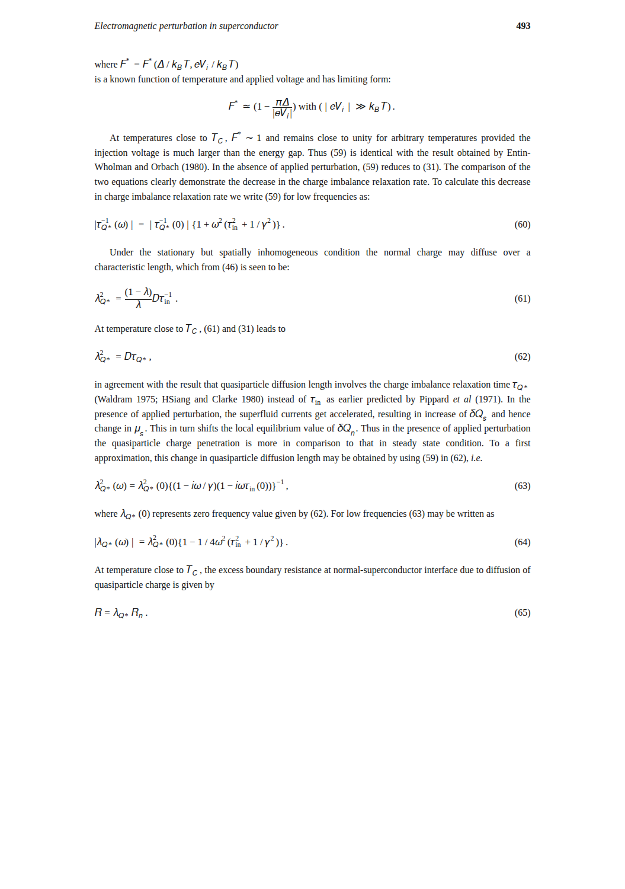Electromagnetic perturbation in superconductor 493
where F*=F*(Δ/kBT,eVi/kBT)
is a known function of temperature and applied voltage and has limiting form:
F* ≃ ( 1− πΔ |eVi| ) with (|eVi| ≫ kBT).
At temperatures close to TC, F*∼1 and remains close to unity for arbitrary temperatures provided the injection voltage is much larger than the energy gap. Thus (59) is identical with the result obtained by Entin-Wholman and Orbach (1980). In the absence of applied perturbation, (59) reduces to (31). The comparison of the two equations clearly demonstrate the decrease in the charge imbalance relaxation rate. To calculate this decrease in charge imbalance relaxation rate we write (59) for low frequencies as:
|τQ*−1(ω)| = |τQ*−1(0)| { 1+ ω2 ( τin2 + 1/γ2 ) } . (60)
Under the stationary but spatially inhomogeneous condition the normal charge may diffuse over a characteristic length, which from (46) is seen to be:
λQ*2 = (1−λ) λ D τin−1 . (61)
At temperature close to TC, (61) and (31) leads to
λQ*2 = D τQ* , (62)
in agreement with the result that quasiparticle diffusion length involves the charge imbalance relaxation time τQ* (Waldram 1975; HSiang and Clarke 1980) instead of τin as earlier predicted by Pippard et al (1971). In the presence of applied perturbation, the superfluid currents get accelerated, resulting in increase of δQs and hence change in μs. This in turn shifts the local equilibrium value of δQn. Thus in the presence of applied perturbation the quasiparticle charge penetration is more in comparison to that in steady state condition. To a first approximation, this change in quasiparticle diffusion length may be obtained by using (59) in (62), i.e.
λQ*2 (ω) = λQ*2 (0) { (1−iω/γ) (1−iωτin(0)) } −1 , (63)
where λQ*(0) represents zero frequency value given by (62). For low frequencies (63) may be written as
|λQ*(ω)| = λQ*2 (0) { 1− 1/4 ω2 ( τin2 + 1/γ2 ) } . (64)
At temperature close to TC, the excess boundary resistance at normal-superconductor interface due to diffusion of quasiparticle charge is given by
R = λQ* Rn . (65)